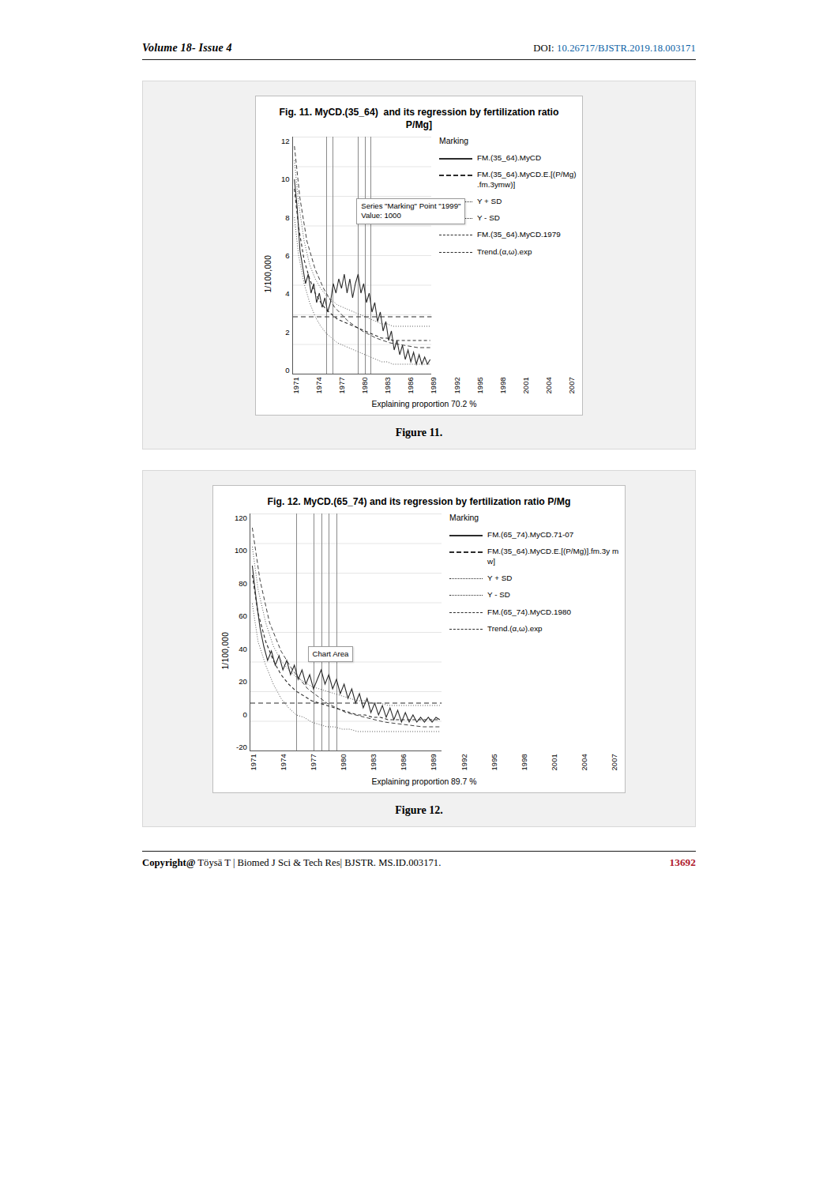Volume 18- Issue 4
DOI: 10.26717/BJSTR.2019.18.003171
Fig. 11. MyCD.(35_64) and its regression by fertilization ratio
P/Mg]
1/100,000
12 10 8 6 4 2 0
Series "Marking" Point "1999"
Value: 1000
Marking
FM.(35_64).MyCD
FM.(35_64).MyCD.E.[(P/Mg)
.fm.3ymw)]
Y + SD
Y - SD
FM.(35_64).MyCD.1979
Trend.(α,ω).exp
1971197419771980198319861989199219951998200120042007
Explaining proportion 70.2 %
Figure 11.
Fig. 12. MyCD.(65_74) and its regression by fertilization ratio P/Mg
1/100,000
120 100 80 60 40 20 0 -20
Chart Area
Marking
FM.(65_74).MyCD.71-07
FM.(35_64).MyCD.E.[(P/Mg)].fm.3y m
w]
Y + SD
Y - SD
FM.(65_74).MyCD.1980
Trend.(α,ω).exp
1971197419771980198319861989199219951998200120042007
Explaining proportion 89.7 %
Figure 12.
Copyright@ Töysä T | Biomed J Sci & Tech Res| BJSTR. MS.ID.003171.
13692